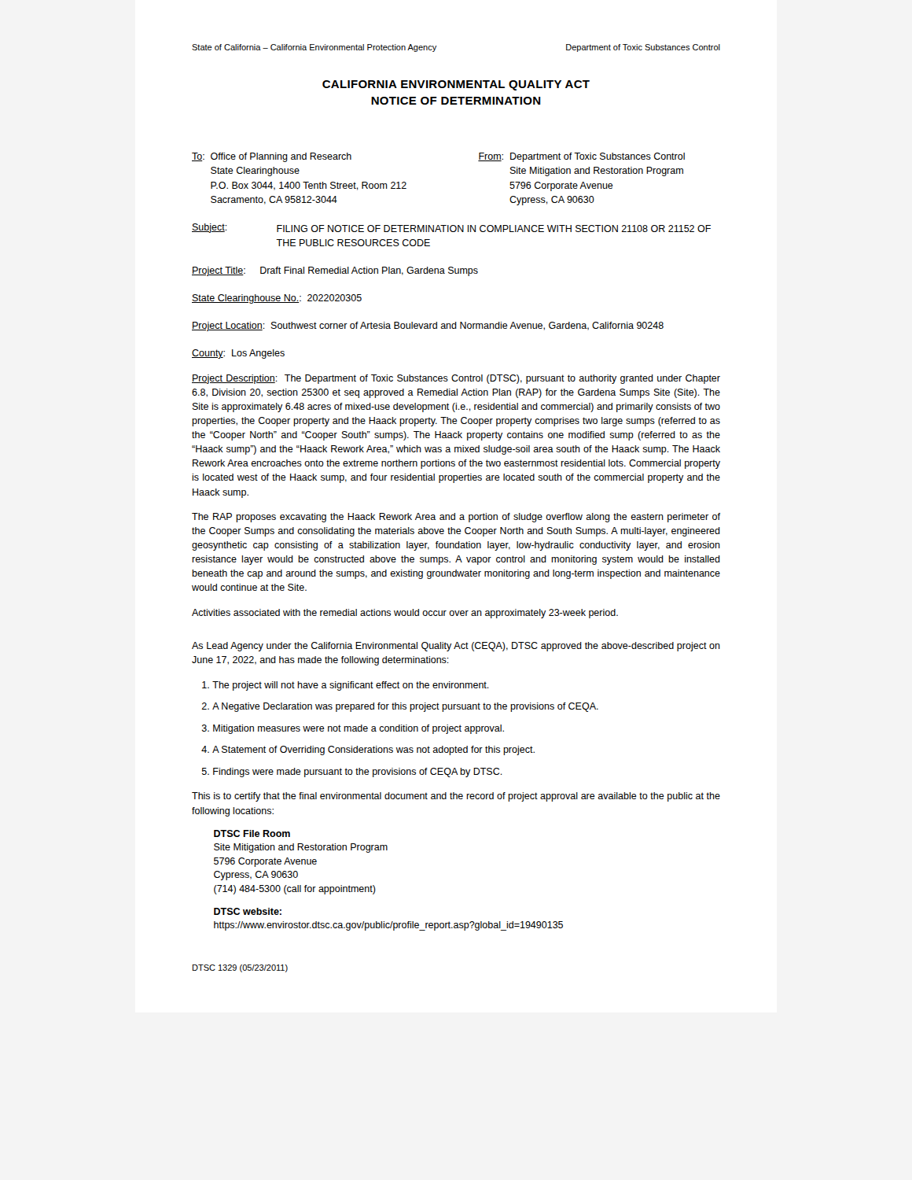State of California – California Environmental Protection Agency Department of Toxic Substances Control
CALIFORNIA ENVIRONMENTAL QUALITY ACTNOTICE OF DETERMINATION
To: Office of Planning and Research
State Clearinghouse
P.O. Box 3044, 1400 Tenth Street, Room 212
Sacramento, CA 95812-3044
From: Department of Toxic Substances Control
Site Mitigation and Restoration Program
5796 Corporate Avenue
Cypress, CA 90630
Subject: FILING OF NOTICE OF DETERMINATION IN COMPLIANCE WITH SECTION 21108 OR 21152 OF THE PUBLIC RESOURCES CODE
Project Title: Draft Final Remedial Action Plan, Gardena Sumps
State Clearinghouse No.: 2022020305
Project Location: Southwest corner of Artesia Boulevard and Normandie Avenue, Gardena, California 90248
County: Los Angeles
Project Description: The Department of Toxic Substances Control (DTSC), pursuant to authority granted under Chapter 6.8, Division 20, section 25300 et seq approved a Remedial Action Plan (RAP) for the Gardena Sumps Site (Site). The Site is approximately 6.48 acres of mixed-use development (i.e., residential and commercial) and primarily consists of two properties, the Cooper property and the Haack property. The Cooper property comprises two large sumps (referred to as the “Cooper North” and “Cooper South” sumps). The Haack property contains one modified sump (referred to as the “Haack sump”) and the “Haack Rework Area,” which was a mixed sludge-soil area south of the Haack sump. The Haack Rework Area encroaches onto the extreme northern portions of the two easternmost residential lots. Commercial property is located west of the Haack sump, and four residential properties are located south of the commercial property and the Haack sump.
The RAP proposes excavating the Haack Rework Area and a portion of sludge overflow along the eastern perimeter of the Cooper Sumps and consolidating the materials above the Cooper North and South Sumps. A multi-layer, engineered geosynthetic cap consisting of a stabilization layer, foundation layer, low-hydraulic conductivity layer, and erosion resistance layer would be constructed above the sumps. A vapor control and monitoring system would be installed beneath the cap and around the sumps, and existing groundwater monitoring and long-term inspection and maintenance would continue at the Site.
Activities associated with the remedial actions would occur over an approximately 23-week period.
As Lead Agency under the California Environmental Quality Act (CEQA), DTSC approved the above-described project on June 17, 2022, and has made the following determinations:
The project will not have a significant effect on the environment.
A Negative Declaration was prepared for this project pursuant to the provisions of CEQA.
Mitigation measures were not made a condition of project approval.
A Statement of Overriding Considerations was not adopted for this project.
Findings were made pursuant to the provisions of CEQA by DTSC.
This is to certify that the final environmental document and the record of project approval are available to the public at the following locations:
DTSC File Room
Site Mitigation and Restoration Program
5796 Corporate Avenue
Cypress, CA 90630
(714) 484-5300 (call for appointment)
DTSC website:
https://www.envirostor.dtsc.ca.gov/public/profile_report.asp?global_id=19490135
DTSC 1329 (05/23/2011)